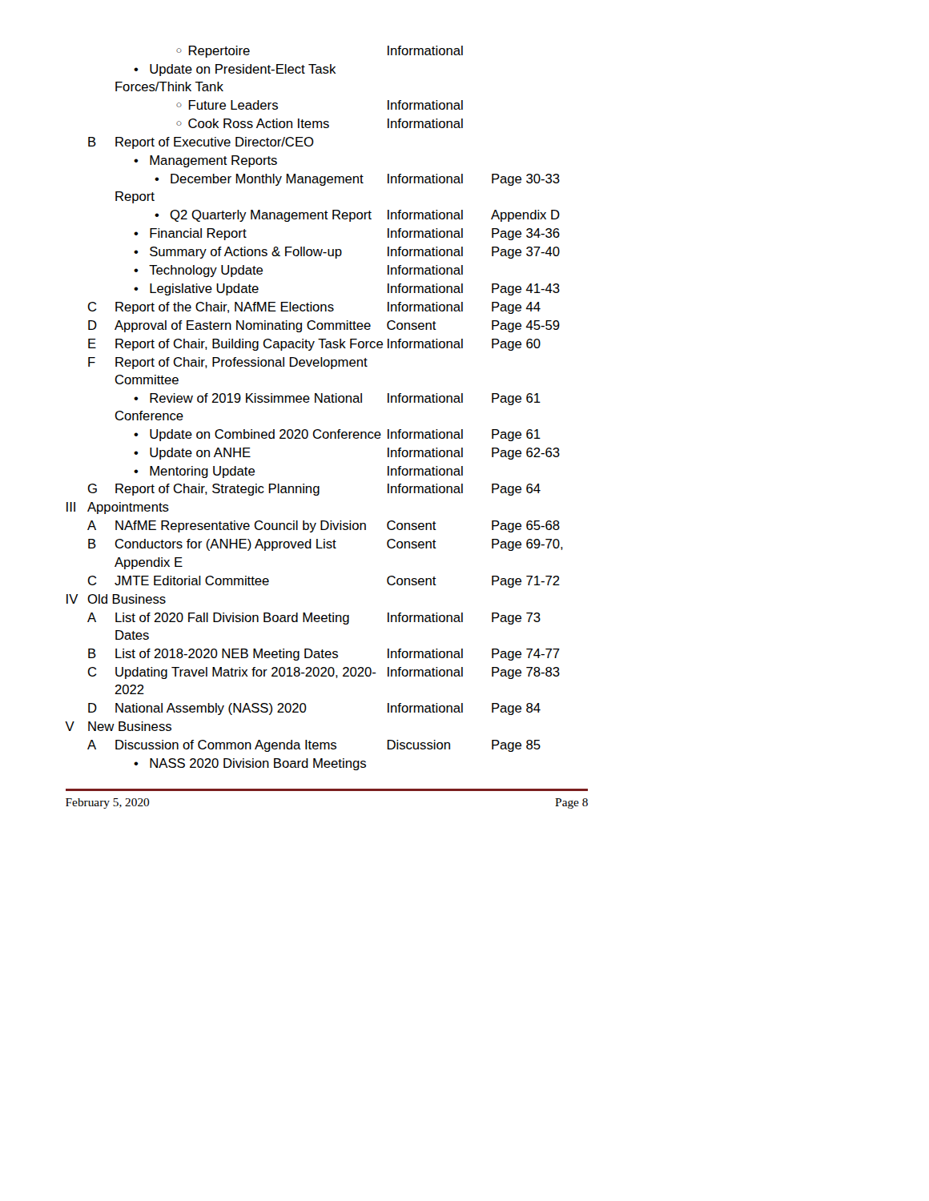| | | Repertoire | Informational | |
| | | Update on President-Elect Task Forces/Think Tank | | |
| | | Future Leaders | Informational | |
| | | Cook Ross Action Items | Informational | |
| | B | Report of Executive Director/CEO | | |
| | | Management Reports | | |
| | | December Monthly Management Report | Informational | Page 30-33 |
| | | Q2 Quarterly Management Report | Informational | Appendix D |
| | | Financial Report | Informational | Page 34-36 |
| | | Summary of Actions & Follow-up | Informational | Page 37-40 |
| | | Technology Update | Informational | |
| | | Legislative Update | Informational | Page 41-43 |
| | C | Report of the Chair, NAfME Elections | Informational | Page 44 |
| | D | Approval of Eastern Nominating Committee | Consent | Page 45-59 |
| | E | Report of Chair, Building Capacity Task Force | Informational | Page 60 |
| | F | Report of Chair, Professional Development Committee | | |
| | | Review of 2019 Kissimmee National Conference | Informational | Page 61 |
| | | Update on Combined 2020 Conference | Informational | Page 61 |
| | | Update on ANHE | Informational | Page 62-63 |
| | | Mentoring Update | Informational | |
| | G | Report of Chair, Strategic Planning | Informational | Page 64 |
| III | Appointments |
| | A | NAfME Representative Council by Division | Consent | Page 65-68 |
| | B | Conductors for (ANHE) Approved List | Consent | Page 69-70, |
| | | Appendix E | | |
| | C | JMTE Editorial Committee | Consent | Page 71-72 |
| IV | Old Business |
| | A | List of 2020 Fall Division Board Meeting Dates | Informational | Page 73 |
| | B | List of 2018-2020 NEB Meeting Dates | Informational | Page 74-77 |
| | C | Updating Travel Matrix for 2018-2020, 2020-2022 | Informational | Page 78-83 |
| | D | National Assembly (NASS) 2020 | Informational | Page 84 |
| V | New Business |
| | A | Discussion of Common Agenda Items | Discussion | Page 85 |
| | | NASS 2020 Division Board Meetings | | |
February 5, 2020 Page 8